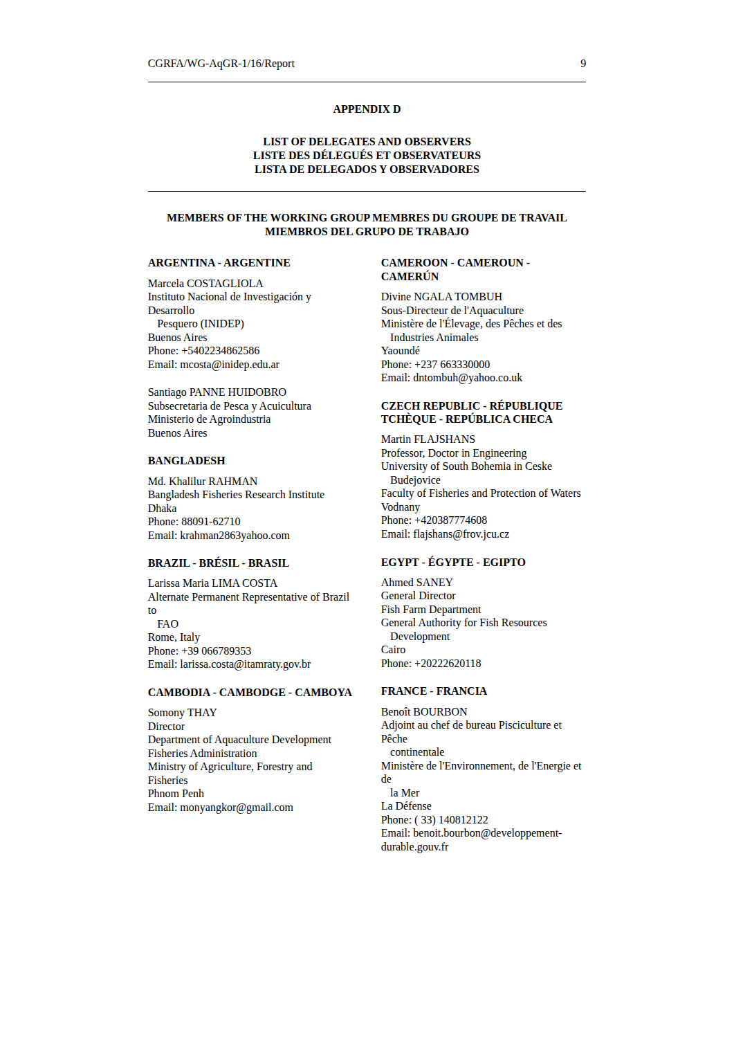CGRFA/WG-AqGR-1/16/Report 9
APPENDIX D
LIST OF DELEGATES AND OBSERVERS
LISTE DES DÉLEGUÉS ET OBSERVATEURS
LISTA DE DELEGADOS Y OBSERVADORES
MEMBERS OF THE WORKING GROUP MEMBRES DU GROUPE DE TRAVAIL
MIEMBROS DEL GRUPO DE TRABAJO
ARGENTINA - ARGENTINE
Marcela COSTAGLIOLA
Instituto Nacional de Investigación y Desarrollo
Pesquero (INIDEP)
Buenos Aires
Phone: +5402234862586
Email: mcosta@inidep.edu.ar
Santiago PANNE HUIDOBRO
Subsecretaria de Pesca y Acuicultura
Ministerio de Agroindustria
Buenos Aires
BANGLADESH
Md. Khalilur RAHMAN
Bangladesh Fisheries Research Institute
Dhaka
Phone: 88091-62710
Email: krahman2863yahoo.com
BRAZIL - BRÉSIL - BRASIL
Larissa Maria LIMA COSTA
Alternate Permanent Representative of Brazil to
FAO
Rome, Italy
Phone: +39 066789353
Email: larissa.costa@itamraty.gov.br
CAMBODIA - CAMBODGE - CAMBOYA
Somony THAY
Director
Department of Aquaculture Development
Fisheries Administration
Ministry of Agriculture, Forestry and Fisheries
Phnom Penh
Email: monyangkor@gmail.com
CAMEROON - CAMEROUN - CAMERÚN
Divine NGALA TOMBUH
Sous-Directeur de l'Aquaculture
Ministère de l'Élevage, des Pêches et des
Industries Animales
Yaoundé
Phone: +237 663330000
Email: dntombuh@yahoo.co.uk
CZECH REPUBLIC - RÉPUBLIQUE
TCHÈQUE - REPÚBLICA CHECA
Martin FLAJSHANS
Professor, Doctor in Engineering
University of South Bohemia in Ceske
Budejovice
Faculty of Fisheries and Protection of Waters
Vodnany
Phone: +420387774608
Email: flajshans@frov.jcu.cz
EGYPT - ÉGYPTE - EGIPTO
Ahmed SANEY
General Director
Fish Farm Department
General Authority for Fish Resources
Development
Cairo
Phone: +20222620118
FRANCE - FRANCIA
Benoît BOURBON
Adjoint au chef de bureau Pisciculture et Pêche
continentale
Ministère de l'Environnement, de l'Energie et de
la Mer
La Défense
Phone: ( 33) 140812122
Email: benoit.bourbon@developpement-
durable.gouv.fr